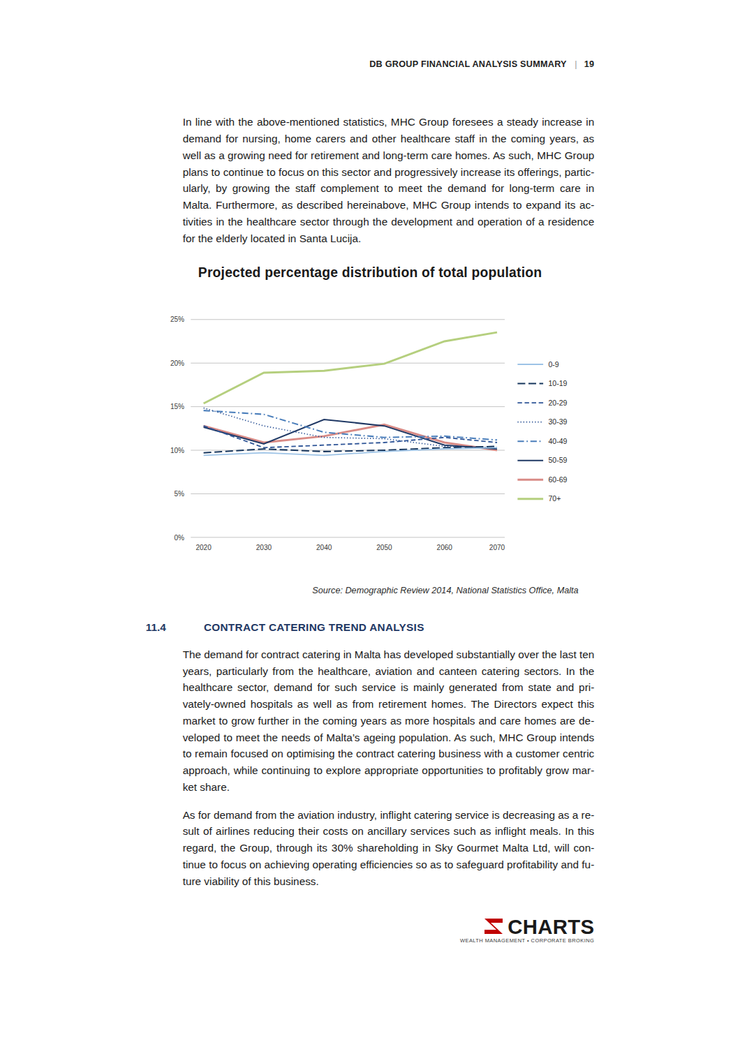DB GROUP FINANCIAL ANALYSIS SUMMARY | 19
In line with the above-mentioned statistics, MHC Group foresees a steady increase in demand for nursing, home carers and other healthcare staff in the coming years, as well as a growing need for retirement and long-term care homes. As such, MHC Group plans to continue to focus on this sector and progressively increase its offerings, particularly, by growing the staff complement to meet the demand for long-term care in Malta. Furthermore, as described hereinabove, MHC Group intends to expand its activities in the healthcare sector through the development and operation of a residence for the elderly located in Santa Lucija.
Projected percentage distribution of total population
25% 20% 15% 10% 5% 0% 2020 2030 2040 2050 2060 2070 0-9 10-19 20-29 30-39 40-49 50-59 60-69 70+
Source: Demographic Review 2014, National Statistics Office, Malta
11.4
Contract Catering Trend Analysis
The demand for contract catering in Malta has developed substantially over the last ten years, particularly from the healthcare, aviation and canteen catering sectors. In the healthcare sector, demand for such service is mainly generated from state and privately-owned hospitals as well as from retirement homes. The Directors expect this market to grow further in the coming years as more hospitals and care homes are developed to meet the needs of Malta’s ageing population. As such, MHC Group intends to remain focused on optimising the contract catering business with a customer centric approach, while continuing to explore appropriate opportunities to profitably grow market share.
As for demand from the aviation industry, inflight catering service is decreasing as a result of airlines reducing their costs on ancillary services such as inflight meals. In this regard, the Group, through its 30% shareholding in Sky Gourmet Malta Ltd, will continue to focus on achieving operating efficiencies so as to safeguard profitability and future viability of this business.
CHARTS
Wealth Management • Corporate Broking